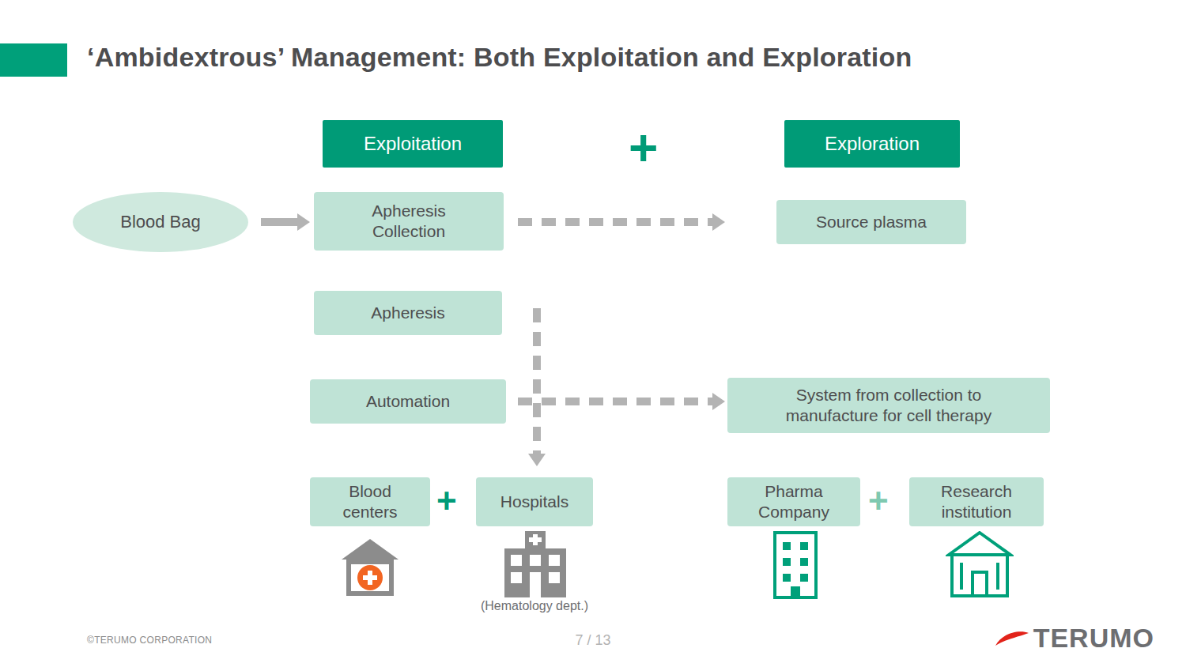‘Ambidextrous’ Management: Both Exploitation and Exploration
Exploitation
+
Exploration
Blood Bag
Apheresis
Collection
Source plasma
Apheresis
Automation
System from collection to
manufacture for cell therapy
Blood
centers
+
Hospitals
Pharma
Company
+
Research
institution
(Hematology dept.)
©TERUMO CORPORATION
7 / 13
TERUMO